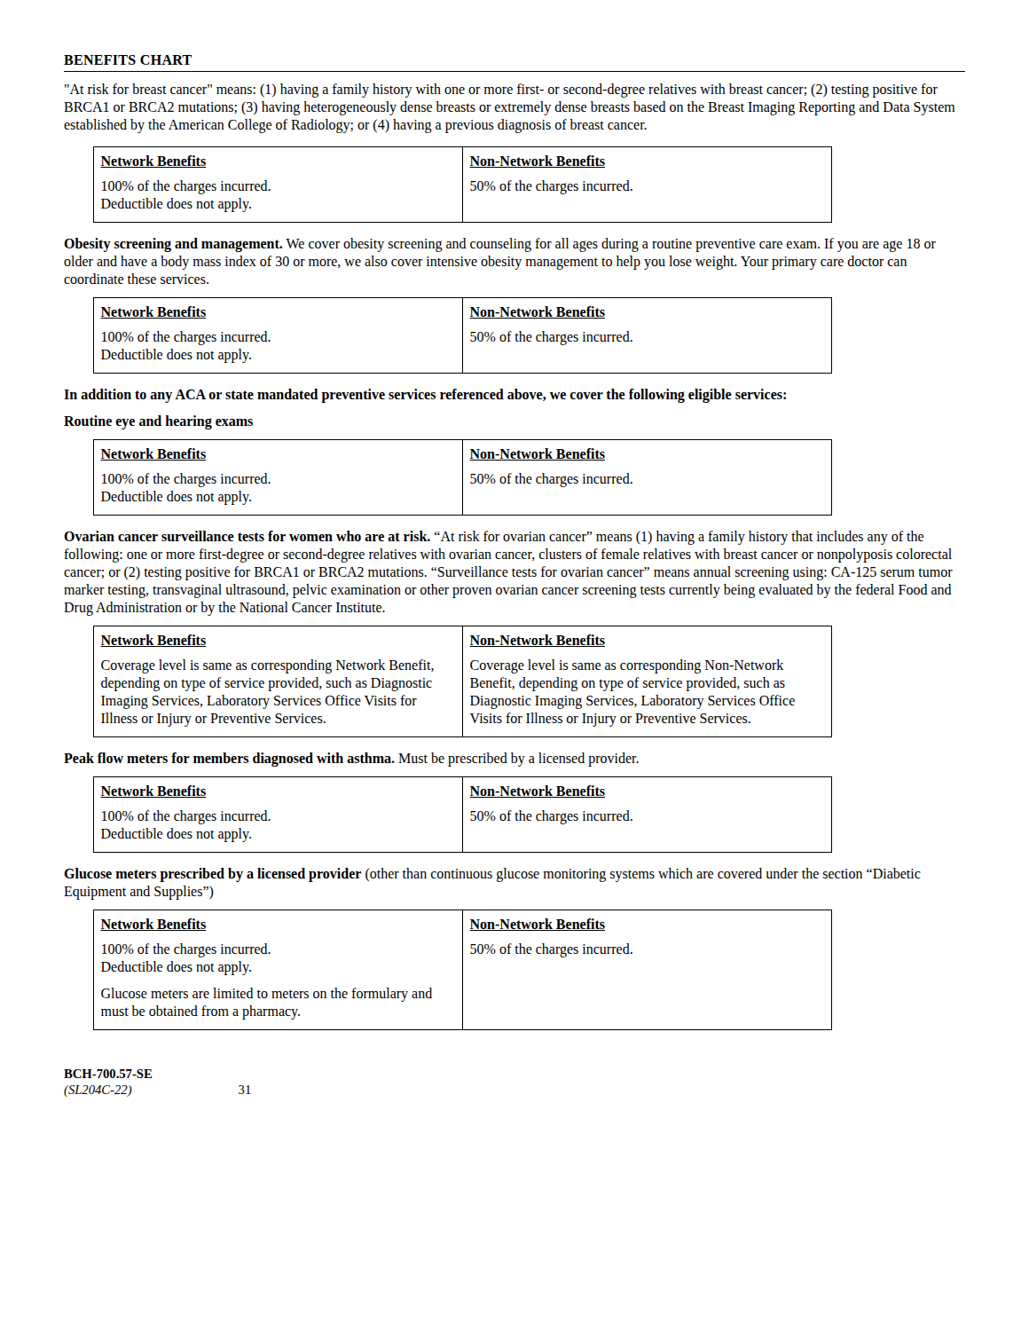BENEFITS CHART
"At risk for breast cancer" means: (1) having a family history with one or more first- or second-degree relatives with breast cancer; (2) testing positive for BRCA1 or BRCA2 mutations; (3) having heterogeneously dense breasts or extremely dense breasts based on the Breast Imaging Reporting and Data System established by the American College of Radiology; or (4) having a previous diagnosis of breast cancer.
| Network Benefits 100% of the charges incurred. Deductible does not apply. | Non-Network Benefits 50% of the charges incurred. |
Obesity screening and management. We cover obesity screening and counseling for all ages during a routine preventive care exam. If you are age 18 or older and have a body mass index of 30 or more, we also cover intensive obesity management to help you lose weight. Your primary care doctor can coordinate these services.
| Network Benefits 100% of the charges incurred. Deductible does not apply. | Non-Network Benefits 50% of the charges incurred. |
In addition to any ACA or state mandated preventive services referenced above, we cover the following eligible services:
Routine eye and hearing exams
| Network Benefits 100% of the charges incurred. Deductible does not apply. | Non-Network Benefits 50% of the charges incurred. |
Ovarian cancer surveillance tests for women who are at risk. “At risk for ovarian cancer” means (1) having a family history that includes any of the following: one or more first-degree or second-degree relatives with ovarian cancer, clusters of female relatives with breast cancer or nonpolyposis colorectal cancer; or (2) testing positive for BRCA1 or BRCA2 mutations. “Surveillance tests for ovarian cancer” means annual screening using: CA-125 serum tumor marker testing, transvaginal ultrasound, pelvic examination or other proven ovarian cancer screening tests currently being evaluated by the federal Food and Drug Administration or by the National Cancer Institute.
| Network Benefits Coverage level is same as corresponding Network Benefit, depending on type of service provided, such as Diagnostic Imaging Services, Laboratory Services Office Visits for Illness or Injury or Preventive Services. | Non-Network Benefits Coverage level is same as corresponding Non-Network Benefit, depending on type of service provided, such as Diagnostic Imaging Services, Laboratory Services Office Visits for Illness or Injury or Preventive Services. |
Peak flow meters for members diagnosed with asthma. Must be prescribed by a licensed provider.
| Network Benefits 100% of the charges incurred. Deductible does not apply. | Non-Network Benefits 50% of the charges incurred. |
Glucose meters prescribed by a licensed provider (other than continuous glucose monitoring systems which are covered under the section “Diabetic Equipment and Supplies”)
| Network Benefits 100% of the charges incurred. Deductible does not apply. Glucose meters are limited to meters on the formulary and must be obtained from a pharmacy. | Non-Network Benefits 50% of the charges incurred. |
BCH-700.57-SE
(SL204C-22) 31